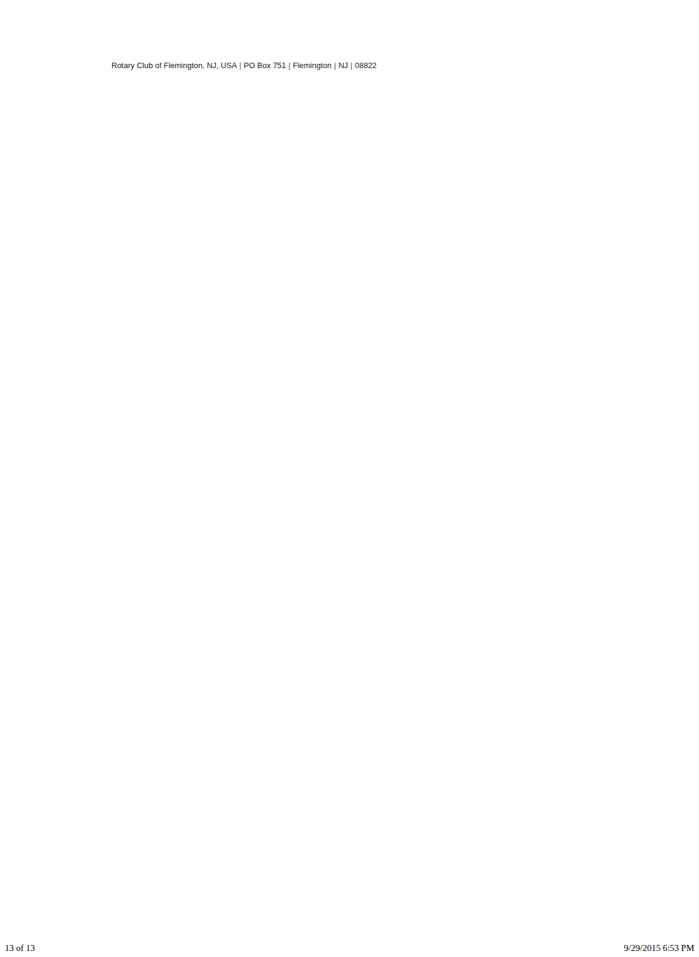Rotary Club of Flemington, NJ, USA|PO Box 751|Flemington|NJ|08822
13 of 13 9/29/2015 6:53 PM